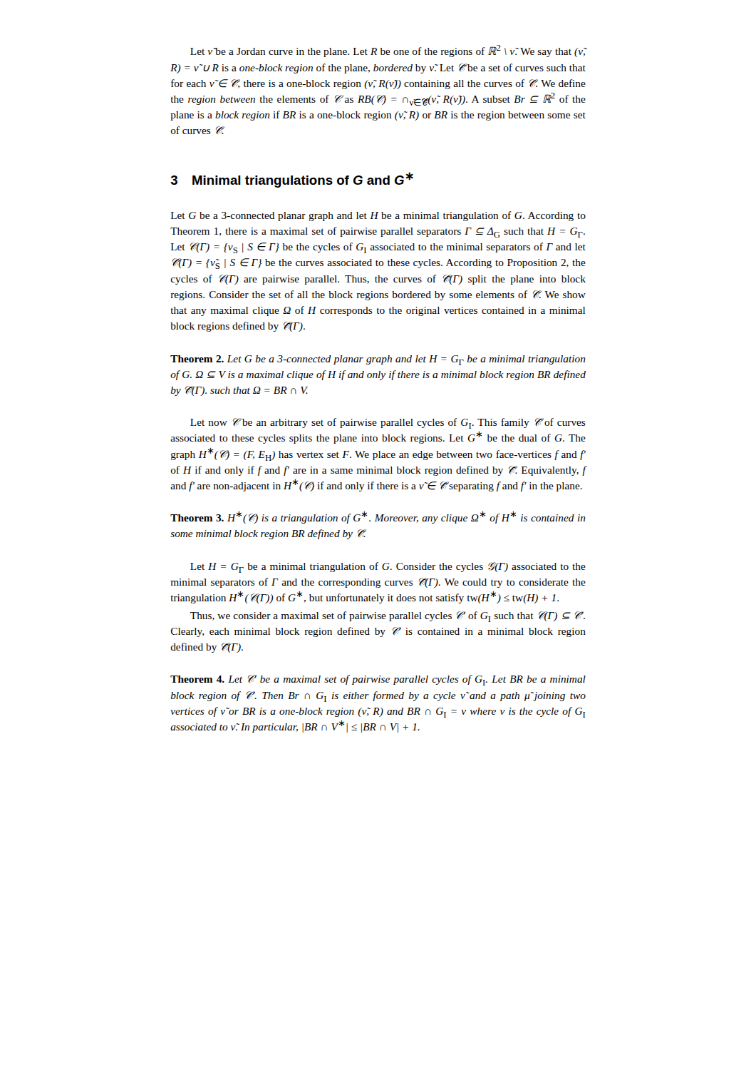Let ν̃ be a Jordan curve in the plane. Let R be one of the regions of ℝ2 \ ν̃. We say that (ν̃, R) = ν̃ ∪ R is a one-block region of the plane, bordered by ν̃. Let 𝒞̃ be a set of curves such that for each ν̃ ∈ 𝒞̃, there is a one-block region (ν̃, R(ν̃)) containing all the curves of 𝒞̃. We define the region between the elements of 𝒞 as RB(𝒞) = ∩ν̃∈𝒞̃(ν̃, R(ν̃)). A subset Br ⊆ ℝ2 of the plane is a block region if BR is a one-block region (ν̃, R) or BR is the region between some set of curves 𝒞̃.
3 Minimal triangulations of G and G∗
Let G be a 3-connected planar graph and let H be a minimal triangulation of G. According to Theorem 1, there is a maximal set of pairwise parallel separators Γ ⊆ ΔG such that H = GΓ. Let 𝒞(Γ) = {νS | S ∈ Γ} be the cycles of GI associated to the minimal separators of Γ and let 𝒞̃(Γ) = {ν̃S | S ∈ Γ} be the curves associated to these cycles. According to Proposition 2, the cycles of 𝒞(Γ) are pairwise parallel. Thus, the curves of 𝒞̃(Γ) split the plane into block regions. Consider the set of all the block regions bordered by some elements of 𝒞̃. We show that any maximal clique Ω of H corresponds to the original vertices contained in a minimal block regions defined by 𝒞̃(Γ).
Theorem 2. Let G be a 3-connected planar graph and let H = GΓ be a minimal triangulation of G. Ω ⊆ V is a maximal clique of H if and only if there is a minimal block region BR defined by 𝒞̃(Γ). such that Ω = BR ∩ V.
Let now 𝒞 be an arbitrary set of pairwise parallel cycles of GI. This family 𝒞̃ of curves associated to these cycles splits the plane into block regions. Let G∗ be the dual of G. The graph H∗(𝒞) = (F, EH) has vertex set F. We place an edge between two face-vertices f and f′ of H if and only if f and f′ are in a same minimal block region defined by 𝒞̃. Equivalently, f and f′ are non-adjacent in H∗(𝒞) if and only if there is a ν̃ ∈ 𝒞̃ separating f and f′ in the plane.
Theorem 3. H∗(𝒞) is a triangulation of G∗. Moreover, any clique Ω∗ of H∗ is contained in some minimal block region BR defined by 𝒞̃.
Let H = GΓ be a minimal triangulation of G. Consider the cycles 𝒢(Γ) associated to the minimal separators of Γ and the corresponding curves 𝒞̃(Γ). We could try to considerate the triangulation H∗(𝒞(Γ)) of G∗, but unfortunately it does not satisfy tw(H∗) ≤ tw(H) + 1.
Thus, we consider a maximal set of pairwise parallel cycles 𝒞′ of GI such that 𝒞(Γ) ⊆ 𝒞′. Clearly, each minimal block region defined by 𝒞′ is contained in a minimal block region defined by 𝒞̃(Γ).
Theorem 4. Let 𝒞′ be a maximal set of pairwise parallel cycles of GI. Let BR be a minimal block region of 𝒞′. Then Br ∩ GI is either formed by a cycle ν̃ and a path μ̃ joining two vertices of ν̃ or BR is a one-block region (ν̃, R) and BR ∩ GI = ν where ν is the cycle of GI associated to ν̃. In particular, |BR ∩ V∗| ≤ |BR ∩ V| + 1.